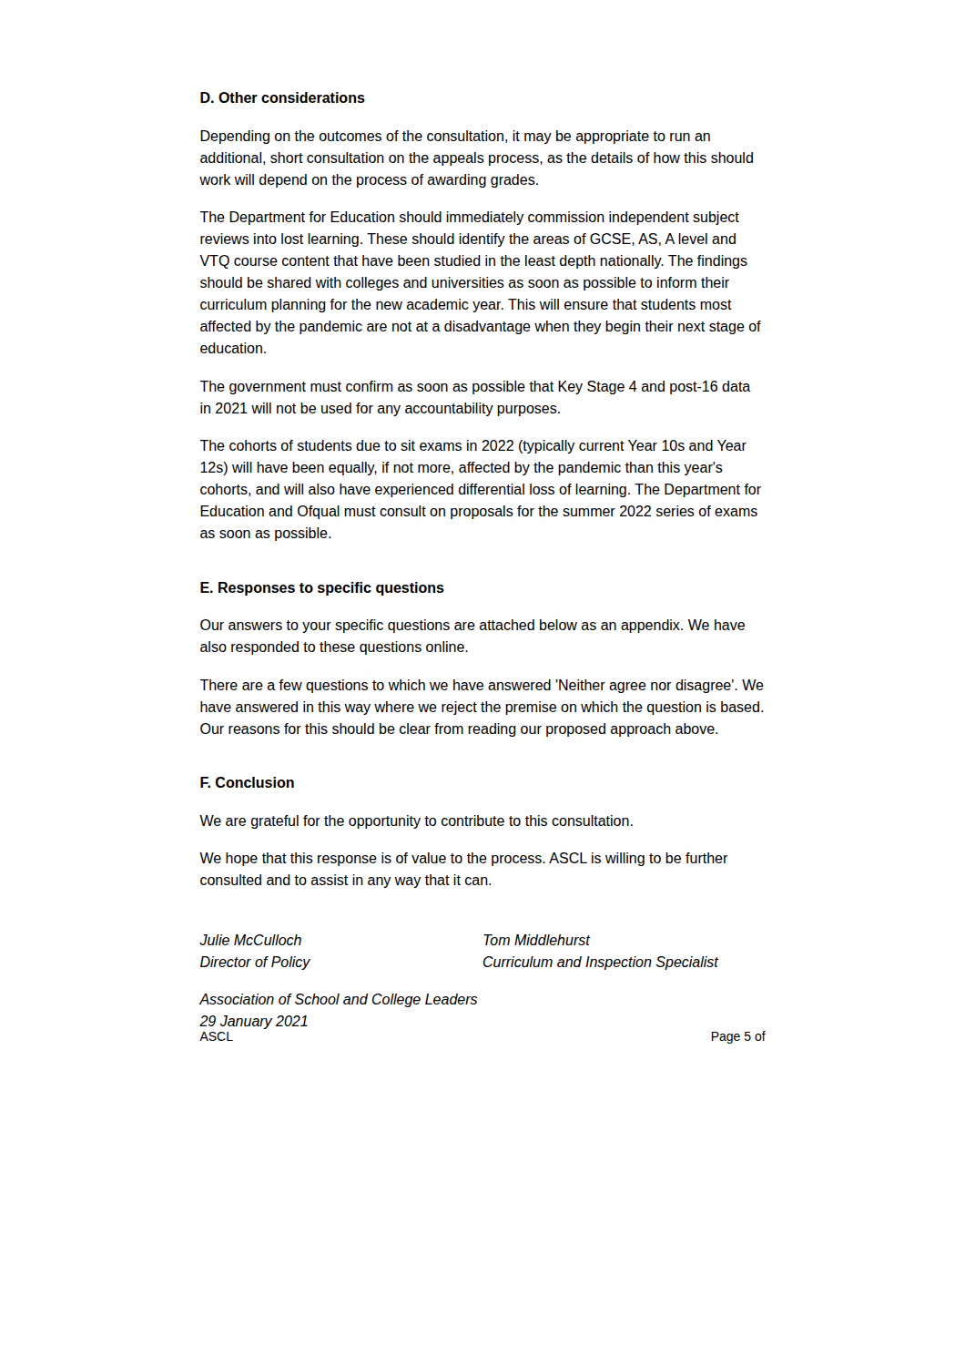D. Other considerations
Depending on the outcomes of the consultation, it may be appropriate to run an additional, short consultation on the appeals process, as the details of how this should work will depend on the process of awarding grades.
The Department for Education should immediately commission independent subject reviews into lost learning. These should identify the areas of GCSE, AS, A level and VTQ course content that have been studied in the least depth nationally. The findings should be shared with colleges and universities as soon as possible to inform their curriculum planning for the new academic year. This will ensure that students most affected by the pandemic are not at a disadvantage when they begin their next stage of education.
The government must confirm as soon as possible that Key Stage 4 and post-16 data in 2021 will not be used for any accountability purposes.
The cohorts of students due to sit exams in 2022 (typically current Year 10s and Year 12s) will have been equally, if not more, affected by the pandemic than this year's cohorts, and will also have experienced differential loss of learning. The Department for Education and Ofqual must consult on proposals for the summer 2022 series of exams as soon as possible.
E. Responses to specific questions
Our answers to your specific questions are attached below as an appendix. We have also responded to these questions online.
There are a few questions to which we have answered 'Neither agree nor disagree'. We have answered in this way where we reject the premise on which the question is based. Our reasons for this should be clear from reading our proposed approach above.
F. Conclusion
We are grateful for the opportunity to contribute to this consultation.
We hope that this response is of value to the process. ASCL is willing to be further consulted and to assist in any way that it can.
| Julie McCulloch | Tom Middlehurst |
| Director of Policy | Curriculum and Inspection Specialist |
Association of School and College Leaders
29 January 2021
ASCL Page 5 of